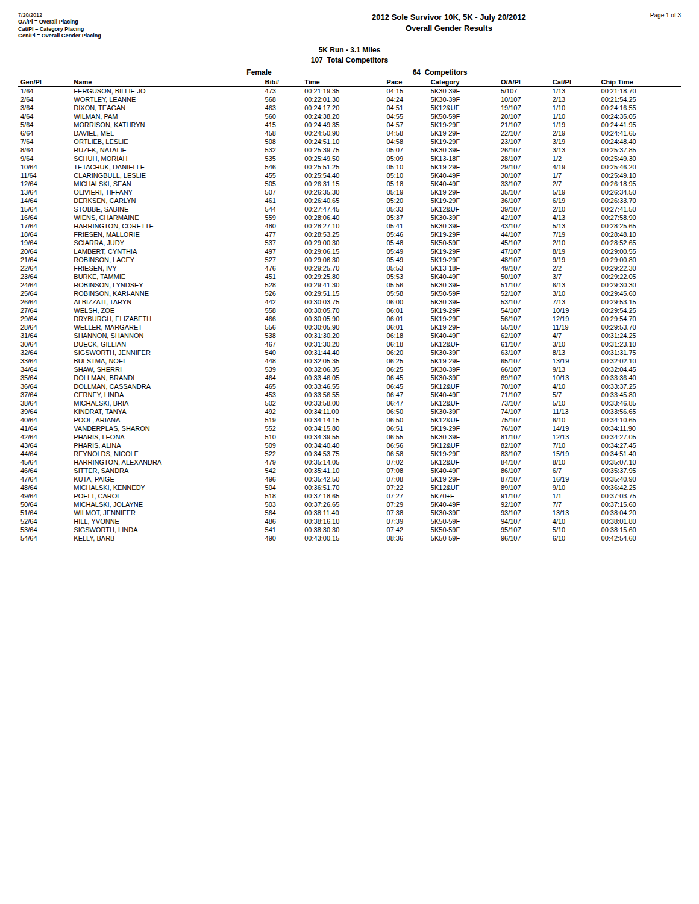7/20/2012
OA/Pl = Overall Placing
Cat/Pl = Category Placing
Gen/Pl = Overall Gender Placing
Page 1 of 3
2012 Sole Survivor 10K, 5K - July 20/2012
Overall Gender Results
5K Run - 3.1 Miles
107 Total Competitors
Female 64 Competitors
| Gen/Pl | Name | Bib# | Time | Pace | Category | O/A/Pl | Cat/Pl | Chip Time |
| --- | --- | --- | --- | --- | --- | --- | --- | --- |
| 1/64 | FERGUSON, BILLIE-JO | 473 | 00:21:19.35 | 04:15 | 5K30-39F | 5/107 | 1/13 | 00:21:18.70 |
| 2/64 | WORTLEY, LEANNE | 568 | 00:22:01.30 | 04:24 | 5K30-39F | 10/107 | 2/13 | 00:21:54.25 |
| 3/64 | DIXON, TEAGAN | 463 | 00:24:17.20 | 04:51 | 5K12&UF | 19/107 | 1/10 | 00:24:16.55 |
| 4/64 | WILMAN, PAM | 560 | 00:24:38.20 | 04:55 | 5K50-59F | 20/107 | 1/10 | 00:24:35.05 |
| 5/64 | MORRISON, KATHRYN | 415 | 00:24:49.35 | 04:57 | 5K19-29F | 21/107 | 1/19 | 00:24:41.95 |
| 6/64 | DAVIEL, MEL | 458 | 00:24:50.90 | 04:58 | 5K19-29F | 22/107 | 2/19 | 00:24:41.65 |
| 7/64 | ORTLIEB, LESLIE | 508 | 00:24:51.10 | 04:58 | 5K19-29F | 23/107 | 3/19 | 00:24:48.40 |
| 8/64 | RUZEK, NATALIE | 532 | 00:25:39.75 | 05:07 | 5K30-39F | 26/107 | 3/13 | 00:25:37.85 |
| 9/64 | SCHUH, MORIAH | 535 | 00:25:49.50 | 05:09 | 5K13-18F | 28/107 | 1/2 | 00:25:49.30 |
| 10/64 | TETACHUK, DANIELLE | 546 | 00:25:51.25 | 05:10 | 5K19-29F | 29/107 | 4/19 | 00:25:46.20 |
| 11/64 | CLARINGBULL, LESLIE | 455 | 00:25:54.40 | 05:10 | 5K40-49F | 30/107 | 1/7 | 00:25:49.10 |
| 12/64 | MICHALSKI, SEAN | 505 | 00:26:31.15 | 05:18 | 5K40-49F | 33/107 | 2/7 | 00:26:18.95 |
| 13/64 | OLIVIERI, TIFFANY | 507 | 00:26:35.30 | 05:19 | 5K19-29F | 35/107 | 5/19 | 00:26:34.50 |
| 14/64 | DERKSEN, CARLYN | 461 | 00:26:40.65 | 05:20 | 5K19-29F | 36/107 | 6/19 | 00:26:33.70 |
| 15/64 | STOBBE, SABINE | 544 | 00:27:47.45 | 05:33 | 5K12&UF | 39/107 | 2/10 | 00:27:41.50 |
| 16/64 | WIENS, CHARMAINE | 559 | 00:28:06.40 | 05:37 | 5K30-39F | 42/107 | 4/13 | 00:27:58.90 |
| 17/64 | HARRINGTON, CORETTE | 480 | 00:28:27.10 | 05:41 | 5K30-39F | 43/107 | 5/13 | 00:28:25.65 |
| 18/64 | FRIESEN, MALLORIE | 477 | 00:28:53.25 | 05:46 | 5K19-29F | 44/107 | 7/19 | 00:28:48.10 |
| 19/64 | SCIARRA, JUDY | 537 | 00:29:00.30 | 05:48 | 5K50-59F | 45/107 | 2/10 | 00:28:52.65 |
| 20/64 | LAMBERT, CYNTHIA | 497 | 00:29:06.15 | 05:49 | 5K19-29F | 47/107 | 8/19 | 00:29:00.55 |
| 21/64 | ROBINSON, LACEY | 527 | 00:29:06.30 | 05:49 | 5K19-29F | 48/107 | 9/19 | 00:29:00.80 |
| 22/64 | FRIESEN, IVY | 476 | 00:29:25.70 | 05:53 | 5K13-18F | 49/107 | 2/2 | 00:29:22.30 |
| 23/64 | BURKE, TAMMIE | 451 | 00:29:25.80 | 05:53 | 5K40-49F | 50/107 | 3/7 | 00:29:22.05 |
| 24/64 | ROBINSON, LYNDSEY | 528 | 00:29:41.30 | 05:56 | 5K30-39F | 51/107 | 6/13 | 00:29:30.30 |
| 25/64 | ROBINSON, KARI-ANNE | 526 | 00:29:51.15 | 05:58 | 5K50-59F | 52/107 | 3/10 | 00:29:45.60 |
| 26/64 | ALBIZZATI, TARYN | 442 | 00:30:03.75 | 06:00 | 5K30-39F | 53/107 | 7/13 | 00:29:53.15 |
| 27/64 | WELSH, ZOE | 558 | 00:30:05.70 | 06:01 | 5K19-29F | 54/107 | 10/19 | 00:29:54.25 |
| 29/64 | DRYBURGH, ELIZABETH | 466 | 00:30:05.90 | 06:01 | 5K19-29F | 56/107 | 12/19 | 00:29:54.70 |
| 28/64 | WELLER, MARGARET | 556 | 00:30:05.90 | 06:01 | 5K19-29F | 55/107 | 11/19 | 00:29:53.70 |
| 31/64 | SHANNON, SHANNON | 538 | 00:31:30.20 | 06:18 | 5K40-49F | 62/107 | 4/7 | 00:31:24.25 |
| 30/64 | DUECK, GILLIAN | 467 | 00:31:30.20 | 06:18 | 5K12&UF | 61/107 | 3/10 | 00:31:23.10 |
| 32/64 | SIGSWORTH, JENNIFER | 540 | 00:31:44.40 | 06:20 | 5K30-39F | 63/107 | 8/13 | 00:31:31.75 |
| 33/64 | BULSTMA, NOEL | 448 | 00:32:05.35 | 06:25 | 5K19-29F | 65/107 | 13/19 | 00:32:02.10 |
| 34/64 | SHAW, SHERRI | 539 | 00:32:06.35 | 06:25 | 5K30-39F | 66/107 | 9/13 | 00:32:04.45 |
| 35/64 | DOLLMAN, BRANDI | 464 | 00:33:46.05 | 06:45 | 5K30-39F | 69/107 | 10/13 | 00:33:36.40 |
| 36/64 | DOLLMAN, CASSANDRA | 465 | 00:33:46.55 | 06:45 | 5K12&UF | 70/107 | 4/10 | 00:33:37.25 |
| 37/64 | CERNEY, LINDA | 453 | 00:33:56.55 | 06:47 | 5K40-49F | 71/107 | 5/7 | 00:33:45.80 |
| 38/64 | MICHALSKI, BRIA | 502 | 00:33:58.00 | 06:47 | 5K12&UF | 73/107 | 5/10 | 00:33:46.85 |
| 39/64 | KINDRAT, TANYA | 492 | 00:34:11.00 | 06:50 | 5K30-39F | 74/107 | 11/13 | 00:33:56.65 |
| 40/64 | POOL, ARIANA | 519 | 00:34:14.15 | 06:50 | 5K12&UF | 75/107 | 6/10 | 00:34:10.65 |
| 41/64 | VANDERPLAS, SHARON | 552 | 00:34:15.80 | 06:51 | 5K19-29F | 76/107 | 14/19 | 00:34:11.90 |
| 42/64 | PHARIS, LEONA | 510 | 00:34:39.55 | 06:55 | 5K30-39F | 81/107 | 12/13 | 00:34:27.05 |
| 43/64 | PHARIS, ALINA | 509 | 00:34:40.40 | 06:56 | 5K12&UF | 82/107 | 7/10 | 00:34:27.45 |
| 44/64 | REYNOLDS, NICOLE | 522 | 00:34:53.75 | 06:58 | 5K19-29F | 83/107 | 15/19 | 00:34:51.40 |
| 45/64 | HARRINGTON, ALEXANDRA | 479 | 00:35:14.05 | 07:02 | 5K12&UF | 84/107 | 8/10 | 00:35:07.10 |
| 46/64 | SITTER, SANDRA | 542 | 00:35:41.10 | 07:08 | 5K40-49F | 86/107 | 6/7 | 00:35:37.95 |
| 47/64 | KUTA, PAIGE | 496 | 00:35:42.50 | 07:08 | 5K19-29F | 87/107 | 16/19 | 00:35:40.90 |
| 48/64 | MICHALSKI, KENNEDY | 504 | 00:36:51.70 | 07:22 | 5K12&UF | 89/107 | 9/10 | 00:36:42.25 |
| 49/64 | POELT, CAROL | 518 | 00:37:18.65 | 07:27 | 5K70+F | 91/107 | 1/1 | 00:37:03.75 |
| 50/64 | MICHALSKI, JOLAYNE | 503 | 00:37:26.65 | 07:29 | 5K40-49F | 92/107 | 7/7 | 00:37:15.60 |
| 51/64 | WILMOT, JENNIFER | 564 | 00:38:11.40 | 07:38 | 5K30-39F | 93/107 | 13/13 | 00:38:04.20 |
| 52/64 | HILL, YVONNE | 486 | 00:38:16.10 | 07:39 | 5K50-59F | 94/107 | 4/10 | 00:38:01.80 |
| 53/64 | SIGSWORTH, LINDA | 541 | 00:38:30.30 | 07:42 | 5K50-59F | 95/107 | 5/10 | 00:38:15.60 |
| 54/64 | KELLY, BARB | 490 | 00:43:00.15 | 08:36 | 5K50-59F | 96/107 | 6/10 | 00:42:54.60 |